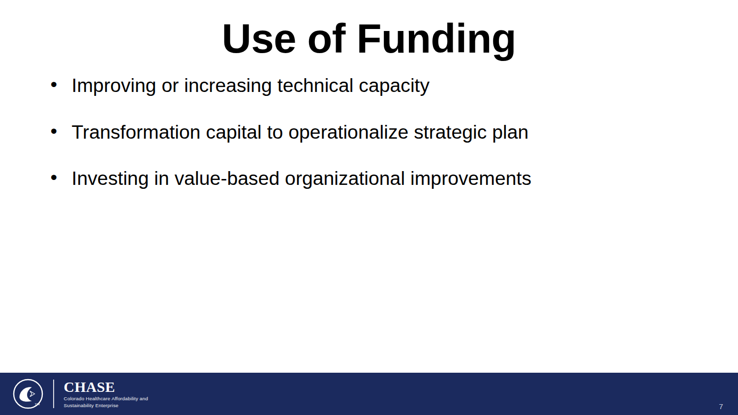Use of Funding
Improving or increasing technical capacity
Transformation capital to operationalize strategic plan
Investing in value-based organizational improvements
TM
CHASE Colorado Healthcare Affordability and Sustainability Enterprise
7